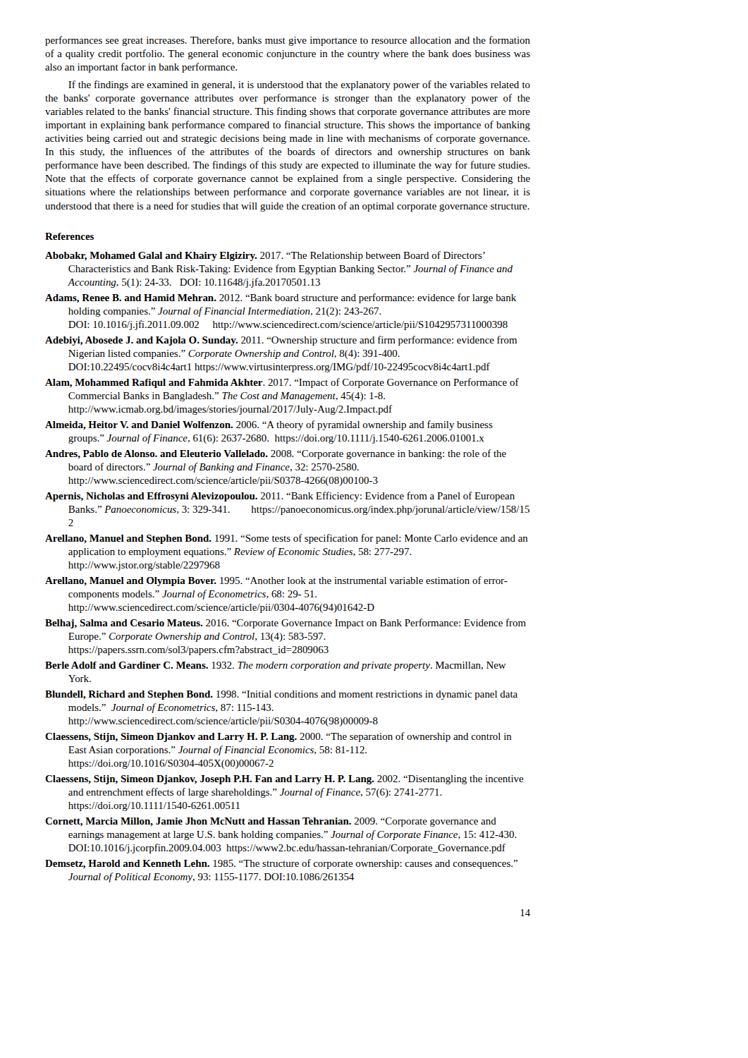performances see great increases. Therefore, banks must give importance to resource allocation and the formation of a quality credit portfolio. The general economic conjuncture in the country where the bank does business was also an important factor in bank performance.
If the findings are examined in general, it is understood that the explanatory power of the variables related to the banks' corporate governance attributes over performance is stronger than the explanatory power of the variables related to the banks' financial structure. This finding shows that corporate governance attributes are more important in explaining bank performance compared to financial structure. This shows the importance of banking activities being carried out and strategic decisions being made in line with mechanisms of corporate governance. In this study, the influences of the attributes of the boards of directors and ownership structures on bank performance have been described. The findings of this study are expected to illuminate the way for future studies. Note that the effects of corporate governance cannot be explained from a single perspective. Considering the situations where the relationships between performance and corporate governance variables are not linear, it is understood that there is a need for studies that will guide the creation of an optimal corporate governance structure.
References
Abobakr, Mohamed Galal and Khairy Elgiziry. 2017. “The Relationship between Board of Directors’ Characteristics and Bank Risk-Taking: Evidence from Egyptian Banking Sector.” Journal of Finance and Accounting, 5(1): 24-33. DOI: 10.11648/j.jfa.20170501.13
Adams, Renee B. and Hamid Mehran. 2012. “Bank board structure and performance: evidence for large bank holding companies.” Journal of Financial Intermediation, 21(2): 243-267.
DOI: 10.1016/j.jfi.2011.09.002 http://www.sciencedirect.com/science/article/pii/S1042957311000398
Adebiyi, Abosede J. and Kajola O. Sunday. 2011. “Ownership structure and firm performance: evidence from Nigerian listed companies.” Corporate Ownership and Control, 8(4): 391-400.
DOI:10.22495/cocv8i4c4art1 https://www.virtusinterpress.org/IMG/pdf/10-22495cocv8i4c4art1.pdf
Alam, Mohammed Rafiqul and Fahmida Akhter. 2017. “Impact of Corporate Governance on Performance of Commercial Banks in Bangladesh.” The Cost and Management, 45(4): 1-8.
http://www.icmab.org.bd/images/stories/journal/2017/July-Aug/2.Impact.pdf
Almeida, Heitor V. and Daniel Wolfenzon. 2006. “A theory of pyramidal ownership and family business groups.” Journal of Finance, 61(6): 2637-2680. https://doi.org/10.1111/j.1540-6261.2006.01001.x
Andres, Pablo de Alonso. and Eleuterio Vallelado. 2008. “Corporate governance in banking: the role of the board of directors.” Journal of Banking and Finance, 32: 2570-2580.
http://www.sciencedirect.com/science/article/pii/S0378-4266(08)00100-3
Apernis, Nicholas and Effrosyni Alevizopoulou. 2011. “Bank Efficiency: Evidence from a Panel of European Banks.” Panoeconomicus, 3: 329-341. https://panoeconomicus.org/index.php/jorunal/article/view/158/152
Arellano, Manuel and Stephen Bond. 1991. “Some tests of specification for panel: Monte Carlo evidence and an application to employment equations.” Review of Economic Studies, 58: 277-297.
http://www.jstor.org/stable/2297968
Arellano, Manuel and Olympia Bover. 1995. “Another look at the instrumental variable estimation of error-components models.” Journal of Econometrics, 68: 29- 51.
http://www.sciencedirect.com/science/article/pii/0304-4076(94)01642-D
Belhaj, Salma and Cesario Mateus. 2016. “Corporate Governance Impact on Bank Performance: Evidence from Europe.” Corporate Ownership and Control, 13(4): 583-597.
https://papers.ssrn.com/sol3/papers.cfm?abstract_id=2809063
Berle Adolf and Gardiner C. Means. 1932. The modern corporation and private property. Macmillan, New York.
Blundell, Richard and Stephen Bond. 1998. “Initial conditions and moment restrictions in dynamic panel data models.” Journal of Econometrics, 87: 115-143.
http://www.sciencedirect.com/science/article/pii/S0304-4076(98)00009-8
Claessens, Stijn, Simeon Djankov and Larry H. P. Lang. 2000. “The separation of ownership and control in East Asian corporations.” Journal of Financial Economics, 58: 81-112.
https://doi.org/10.1016/S0304-405X(00)00067-2
Claessens, Stijn, Simeon Djankov, Joseph P.H. Fan and Larry H. P. Lang. 2002. “Disentangling the incentive and entrenchment effects of large shareholdings.” Journal of Finance, 57(6): 2741-2771.
https://doi.org/10.1111/1540-6261.00511
Cornett, Marcia Millon, Jamie Jhon McNutt and Hassan Tehranian. 2009. “Corporate governance and earnings management at large U.S. bank holding companies.” Journal of Corporate Finance, 15: 412-430.
DOI:10.1016/j.jcorpfin.2009.04.003 https://www2.bc.edu/hassan-tehranian/Corporate_Governance.pdf
Demsetz, Harold and Kenneth Lehn. 1985. “The structure of corporate ownership: causes and consequences.” Journal of Political Economy, 93: 1155-1177. DOI:10.1086/261354
14